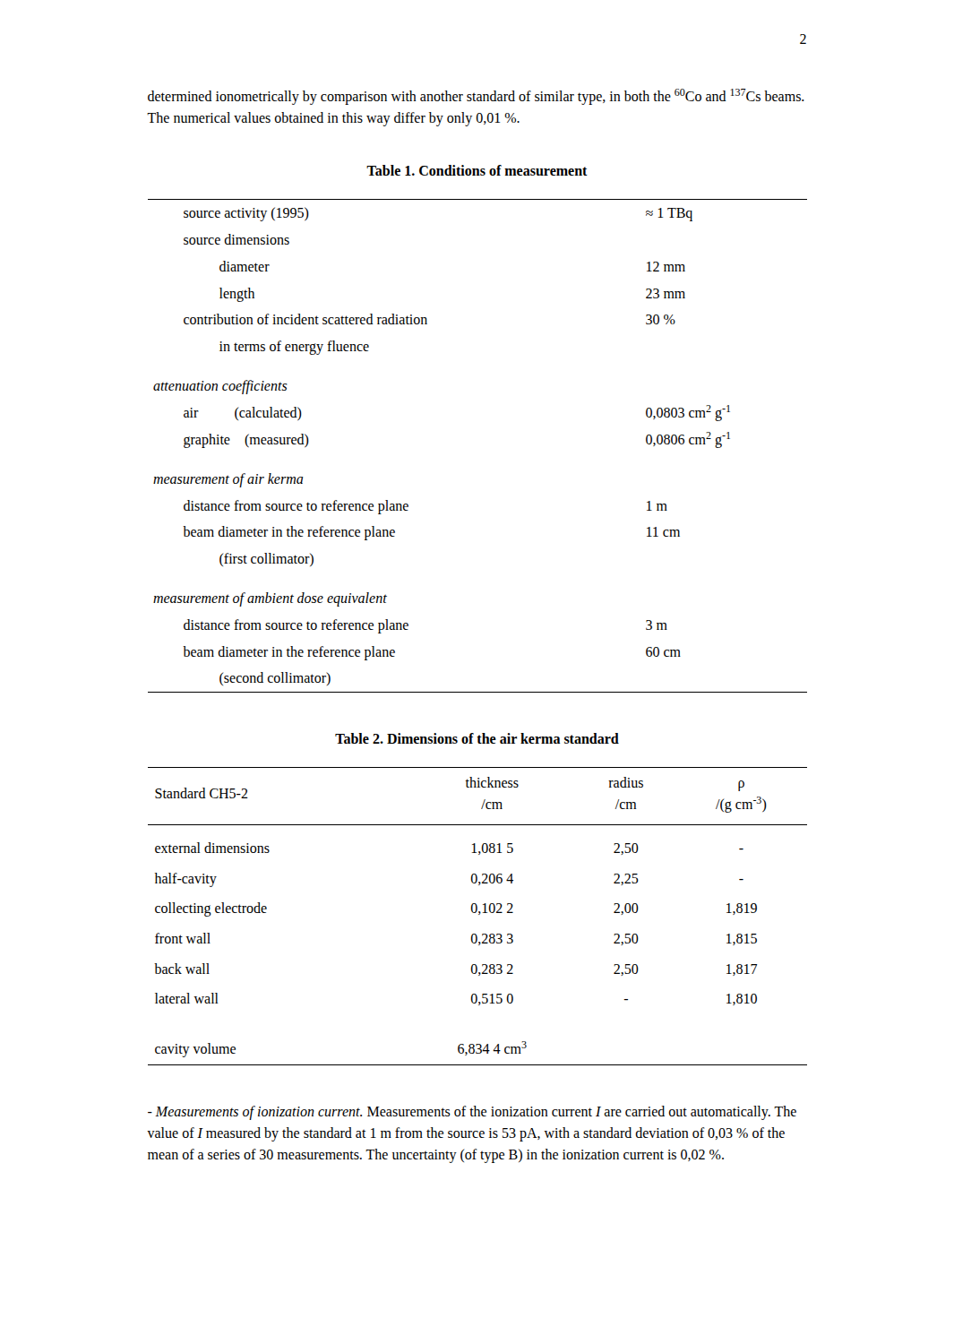2
determined ionometrically by comparison with another standard of similar type, in both the 60Co and 137Cs beams. The numerical values obtained in this way differ by only 0,01 %.
Table 1. Conditions of measurement
| source activity (1995) | ≈ 1 TBq |
| source dimensions | |
| diameter | 12 mm |
| length | 23 mm |
| contribution of incident scattered radiation | 30 % |
| in terms of energy fluence | |
| attenuation coefficients | |
| air (calculated) | 0,0803 cm 2 g -1 |
| graphite (measured) | 0,0806 cm 2 g -1 |
| measurement of air kerma | |
| distance from source to reference plane | 1 m |
| beam diameter in the reference plane | 11 cm |
| (first collimator) | |
| measurement of ambient dose equivalent | |
| distance from source to reference plane | 3 m |
| beam diameter in the reference plane | 60 cm |
| (second collimator) | |
Table 2. Dimensions of the air kerma standard
| Standard CH5-2 | thickness /cm | radius /cm | ρ /(g cm -3 ) |
| --- | --- | --- | --- |
| external dimensions | 1,081 5 | 2,50 | - |
| half-cavity | 0,206 4 | 2,25 | - |
| collecting electrode | 0,102 2 | 2,00 | 1,819 |
| front wall | 0,283 3 | 2,50 | 1,815 |
| back wall | 0,283 2 | 2,50 | 1,817 |
| lateral wall | 0,515 0 | - | 1,810 |
| cavity volume | 6,834 4 cm 3 | | |
- Measurements of ionization current. Measurements of the ionization current I are carried out automatically. The value of I measured by the standard at 1 m from the source is 53 pA, with a standard deviation of 0,03 % of the mean of a series of 30 measurements. The uncertainty (of type B) in the ionization current is 0,02 %.